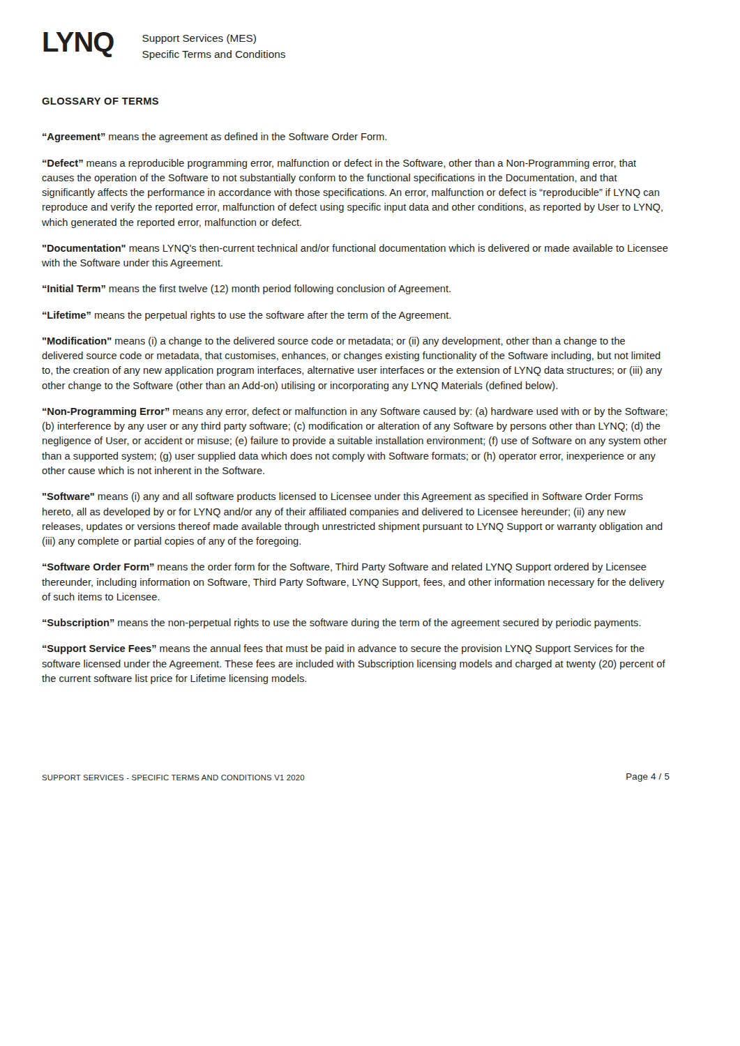LYNQ
Support Services (MES)
Specific Terms and Conditions
GLOSSARY OF TERMS
“Agreement” means the agreement as defined in the Software Order Form.
“Defect” means a reproducible programming error, malfunction or defect in the Software, other than a Non-Programming error, that causes the operation of the Software to not substantially conform to the functional specifications in the Documentation, and that significantly affects the performance in accordance with those specifications. An error, malfunction or defect is “reproducible” if LYNQ can reproduce and verify the reported error, malfunction of defect using specific input data and other conditions, as reported by User to LYNQ, which generated the reported error, malfunction or defect.
"Documentation" means LYNQ's then-current technical and/or functional documentation which is delivered or made available to Licensee with the Software under this Agreement.
“Initial Term” means the first twelve (12) month period following conclusion of Agreement.
“Lifetime” means the perpetual rights to use the software after the term of the Agreement.
"Modification" means (i) a change to the delivered source code or metadata; or (ii) any development, other than a change to the delivered source code or metadata, that customises, enhances, or changes existing functionality of the Software including, but not limited to, the creation of any new application program interfaces, alternative user interfaces or the extension of LYNQ data structures; or (iii) any other change to the Software (other than an Add-on) utilising or incorporating any LYNQ Materials (defined below).
“Non-Programming Error” means any error, defect or malfunction in any Software caused by: (a) hardware used with or by the Software; (b) interference by any user or any third party software; (c) modification or alteration of any Software by persons other than LYNQ; (d) the negligence of User, or accident or misuse; (e) failure to provide a suitable installation environment; (f) use of Software on any system other than a supported system; (g) user supplied data which does not comply with Software formats; or (h) operator error, inexperience or any other cause which is not inherent in the Software.
"Software" means (i) any and all software products licensed to Licensee under this Agreement as specified in Software Order Forms hereto, all as developed by or for LYNQ and/or any of their affiliated companies and delivered to Licensee hereunder; (ii) any new releases, updates or versions thereof made available through unrestricted shipment pursuant to LYNQ Support or warranty obligation and (iii) any complete or partial copies of any of the foregoing.
“Software Order Form” means the order form for the Software, Third Party Software and related LYNQ Support ordered by Licensee thereunder, including information on Software, Third Party Software, LYNQ Support, fees, and other information necessary for the delivery of such items to Licensee.
“Subscription” means the non-perpetual rights to use the software during the term of the agreement secured by periodic payments.
“Support Service Fees” means the annual fees that must be paid in advance to secure the provision LYNQ Support Services for the software licensed under the Agreement. These fees are included with Subscription licensing models and charged at twenty (20) percent of the current software list price for Lifetime licensing models.
SUPPORT SERVICES - SPECIFIC TERMS AND CONDITIONS V1 2020
Page 4 / 5